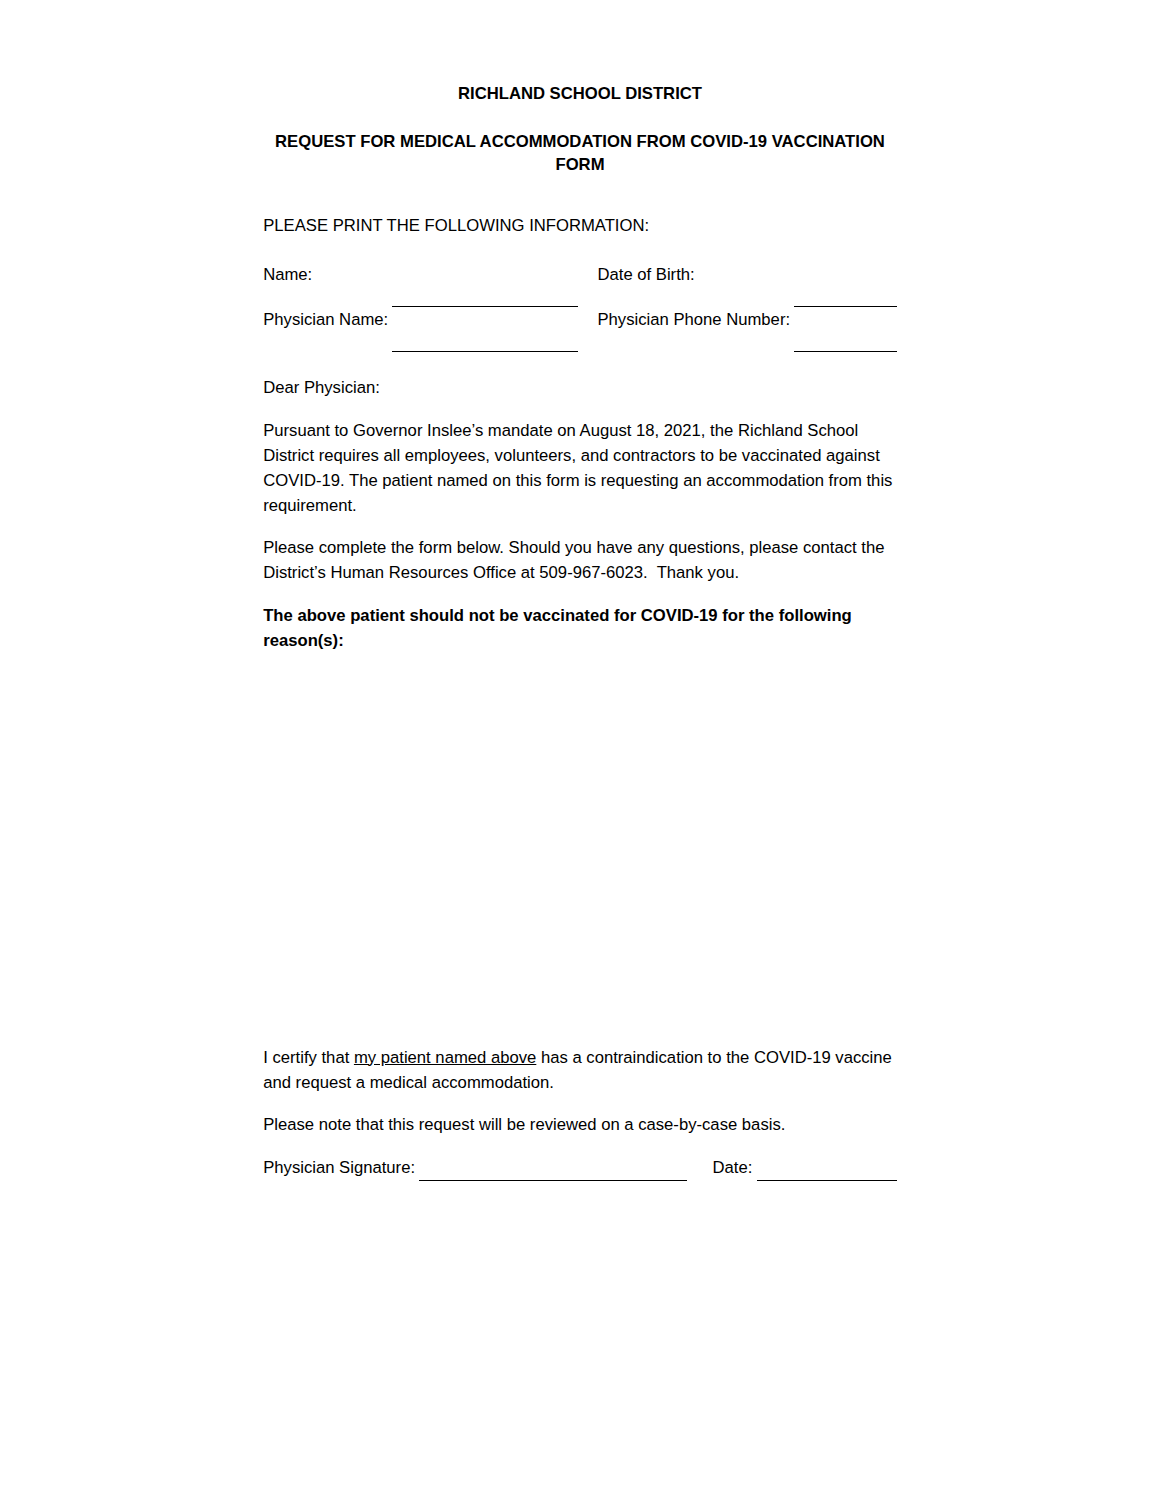RICHLAND SCHOOL DISTRICT
REQUEST FOR MEDICAL ACCOMMODATION FROM COVID-19 VACCINATION FORM
PLEASE PRINT THE FOLLOWING INFORMATION:
| Name: | | | Date of Birth: | |
| Physician Name: | | | Physician Phone Number: | |
Dear Physician:
Pursuant to Governor Inslee’s mandate on August 18, 2021, the Richland School District requires all employees, volunteers, and contractors to be vaccinated against COVID-19. The patient named on this form is requesting an accommodation from this requirement.
Please complete the form below. Should you have any questions, please contact the District’s Human Resources Office at 509-967-6023. Thank you.
The above patient should not be vaccinated for COVID-19 for the following reason(s):
I certify that my patient named above has a contraindication to the COVID-19 vaccine and request a medical accommodation.
Please note that this request will be reviewed on a case-by-case basis.
| Physician Signature: | | | Date: | |